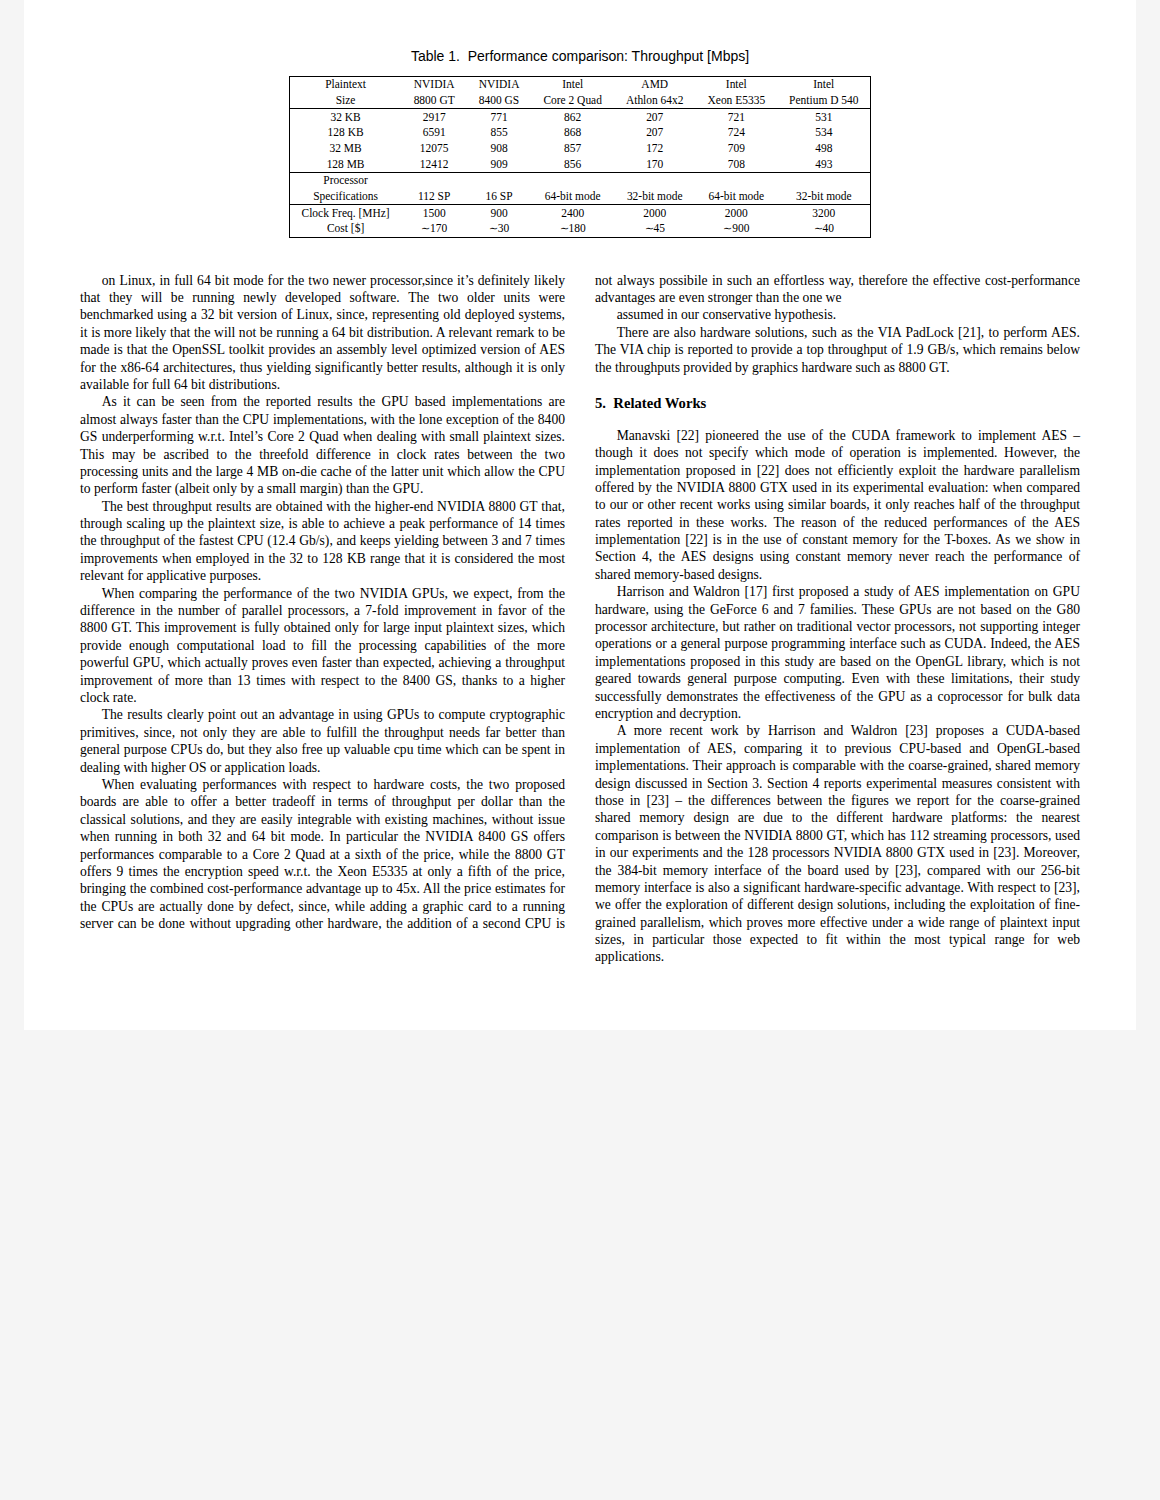Table 1. Performance comparison: Throughput [Mbps]
| Plaintext | NVIDIA | NVIDIA | Intel | AMD | Intel | Intel |
| Size | 8800 GT | 8400 GS | Core 2 Quad | Athlon 64x2 | Xeon E5335 | Pentium D 540 |
| 32 KB | 2917 | 771 | 862 | 207 | 721 | 531 |
| 128 KB | 6591 | 855 | 868 | 207 | 724 | 534 |
| 32 MB | 12075 | 908 | 857 | 172 | 709 | 498 |
| 128 MB | 12412 | 909 | 856 | 170 | 708 | 493 |
| Processor | | | | | | |
| Specifications | 112 SP | 16 SP | 64-bit mode | 32-bit mode | 64-bit mode | 32-bit mode |
| Clock Freq. [MHz] | 1500 | 900 | 2400 | 2000 | 2000 | 3200 |
| Cost [$] | ∼170 | ∼30 | ∼180 | ∼45 | ∼900 | ∼40 |
on Linux, in full 64 bit mode for the two newer processor,since it’s definitely likely that they will be running newly developed software. The two older units were benchmarked using a 32 bit version of Linux, since, representing old deployed systems, it is more likely that the will not be running a 64 bit distribution. A relevant remark to be made is that the OpenSSL toolkit provides an assembly level optimized version of AES for the x86-64 architectures, thus yielding significantly better results, although it is only available for full 64 bit distributions.
As it can be seen from the reported results the GPU based implementations are almost always faster than the CPU implementations, with the lone exception of the 8400 GS underperforming w.r.t. Intel’s Core 2 Quad when dealing with small plaintext sizes. This may be ascribed to the threefold difference in clock rates between the two processing units and the large 4 MB on-die cache of the latter unit which allow the CPU to perform faster (albeit only by a small margin) than the GPU.
The best throughput results are obtained with the higher-end NVIDIA 8800 GT that, through scaling up the plaintext size, is able to achieve a peak performance of 14 times the throughput of the fastest CPU (12.4 Gb/s), and keeps yielding between 3 and 7 times improvements when employed in the 32 to 128 KB range that it is considered the most relevant for applicative purposes.
When comparing the performance of the two NVIDIA GPUs, we expect, from the difference in the number of parallel processors, a 7-fold improvement in favor of the 8800 GT. This improvement is fully obtained only for large input plaintext sizes, which provide enough computational load to fill the processing capabilities of the more powerful GPU, which actually proves even faster than expected, achieving a throughput improvement of more than 13 times with respect to the 8400 GS, thanks to a higher clock rate.
The results clearly point out an advantage in using GPUs to compute cryptographic primitives, since, not only they are able to fulfill the throughput needs far better than general purpose CPUs do, but they also free up valuable cpu time which can be spent in dealing with higher OS or application loads.
When evaluating performances with respect to hardware costs, the two proposed boards are able to offer a better tradeoff in terms of throughput per dollar than the classical solutions, and they are easily integrable with existing machines, without issue when running in both 32 and 64 bit mode. In particular the NVIDIA 8400 GS offers performances comparable to a Core 2 Quad at a sixth of the price, while the 8800 GT offers 9 times the encryption speed w.r.t. the Xeon E5335 at only a fifth of the price, bringing the combined cost-performance advantage up to 45x. All the price estimates for the CPUs are actually done by defect, since, while adding a graphic card to a running server can be done without upgrading other hardware, the addition of a second CPU is not always possibile in such an effortless way, therefore the effective cost-performance advantages are even stronger than the one we
assumed in our conservative hypothesis.
There are also hardware solutions, such as the VIA PadLock [21], to perform AES. The VIA chip is reported to provide a top throughput of 1.9 GB/s, which remains below the throughputs provided by graphics hardware such as 8800 GT.
5. Related Works
Manavski [22] pioneered the use of the CUDA framework to implement AES – though it does not specify which mode of operation is implemented. However, the implementation proposed in [22] does not efficiently exploit the hardware parallelism offered by the NVIDIA 8800 GTX used in its experimental evaluation: when compared to our or other recent works using similar boards, it only reaches half of the throughput rates reported in these works. The reason of the reduced performances of the AES implementation [22] is in the use of constant memory for the T-boxes. As we show in Section 4, the AES designs using constant memory never reach the performance of shared memory-based designs.
Harrison and Waldron [17] first proposed a study of AES implementation on GPU hardware, using the GeForce 6 and 7 families. These GPUs are not based on the G80 processor architecture, but rather on traditional vector processors, not supporting integer operations or a general purpose programming interface such as CUDA. Indeed, the AES implementations proposed in this study are based on the OpenGL library, which is not geared towards general purpose computing. Even with these limitations, their study successfully demonstrates the effectiveness of the GPU as a coprocessor for bulk data encryption and decryption.
A more recent work by Harrison and Waldron [23] proposes a CUDA-based implementation of AES, comparing it to previous CPU-based and OpenGL-based implementations. Their approach is comparable with the coarse-grained, shared memory design discussed in Section 3. Section 4 reports experimental measures consistent with those in [23] – the differences between the figures we report for the coarse-grained shared memory design are due to the different hardware platforms: the nearest comparison is between the NVIDIA 8800 GT, which has 112 streaming processors, used in our experiments and the 128 processors NVIDIA 8800 GTX used in [23]. Moreover, the 384-bit memory interface of the board used by [23], compared with our 256-bit memory interface is also a significant hardware-specific advantage. With respect to [23], we offer the exploration of different design solutions, including the exploitation of fine-grained parallelism, which proves more effective under a wide range of plaintext input sizes, in particular those expected to fit within the most typical range for web applications.